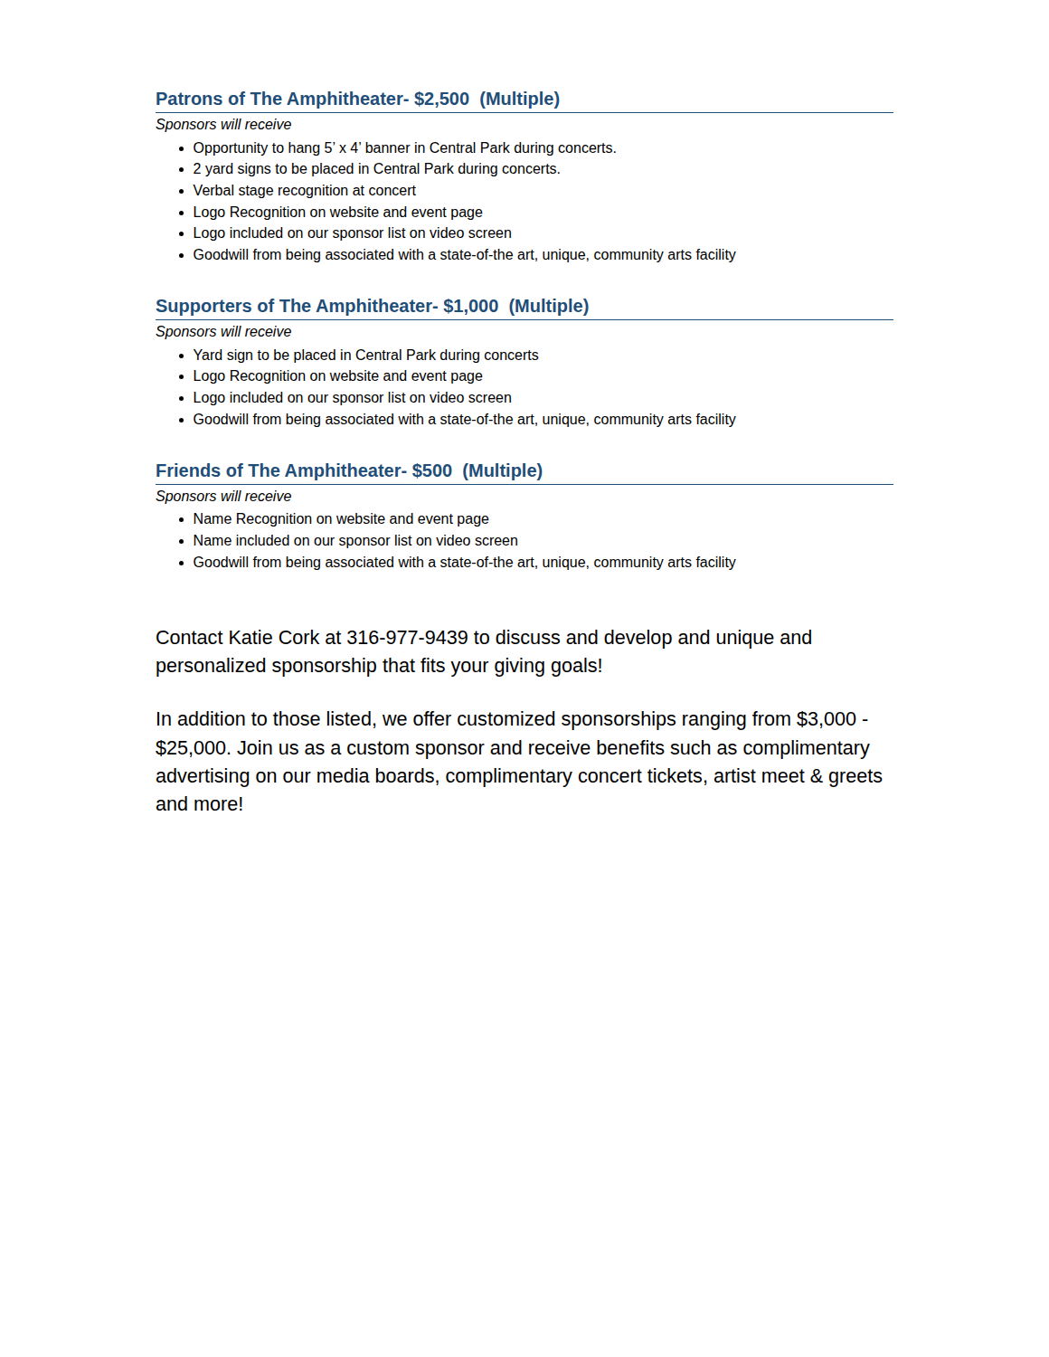Patrons of The Amphitheater- $2,500 (Multiple)
Sponsors will receive
Opportunity to hang 5’ x 4’ banner in Central Park during concerts.
2 yard signs to be placed in Central Park during concerts.
Verbal stage recognition at concert
Logo Recognition on website and event page
Logo included on our sponsor list on video screen
Goodwill from being associated with a state-of-the art, unique, community arts facility
Supporters of The Amphitheater- $1,000 (Multiple)
Sponsors will receive
Yard sign to be placed in Central Park during concerts
Logo Recognition on website and event page
Logo included on our sponsor list on video screen
Goodwill from being associated with a state-of-the art, unique, community arts facility
Friends of The Amphitheater- $500 (Multiple)
Sponsors will receive
Name Recognition on website and event page
Name included on our sponsor list on video screen
Goodwill from being associated with a state-of-the art, unique, community arts facility
Contact Katie Cork at 316-977-9439 to discuss and develop and unique and personalized sponsorship that fits your giving goals!
In addition to those listed, we offer customized sponsorships ranging from $3,000 - $25,000. Join us as a custom sponsor and receive benefits such as complimentary advertising on our media boards, complimentary concert tickets, artist meet & greets and more!